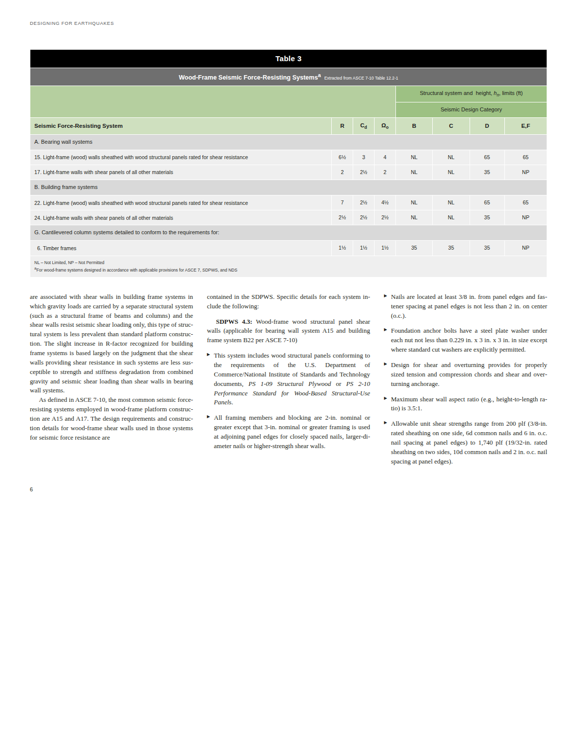Designing for Earthquakes
| Table 3 |
| Wood-Frame Seismic Force-Resisting Systems a Extracted from ASCE 7-10 Table 12.2-1 |
| | Structural system and height, h n , limits (ft) |
| Seismic Design Category |
| Seismic Force-Resisting System | R | C d | Ω o | B | C | D | E,F |
| A. Bearing wall systems |
| 15. Light-frame (wood) walls sheathed with wood structural panels rated for shear resistance | 6½ | 3 | 4 | NL | NL | 65 | 65 |
| 17. Light-frame walls with shear panels of all other materials | 2 | 2½ | 2 | NL | NL | 35 | NP |
| B. Building frame systems |
| 22. Light-frame (wood) walls sheathed with wood structural panels rated for shear resistance | 7 | 2½ | 4½ | NL | NL | 65 | 65 |
| 24. Light-frame walls with shear panels of all other materials | 2½ | 2½ | 2½ | NL | NL | 35 | NP |
| G. Cantilevered column systems detailed to conform to the requirements for: |
| 6. Timber frames | 1½ | 1½ | 1½ | 35 | 35 | 35 | NP |
| NL – Not Limited, NP – Not Permitted a For wood-frame systems designed in accordance with applicable provisions for ASCE 7, SDPWS, and NDS |
are associated with shear walls in building frame systems in which gravity loads are carried by a separate structural system (such as a structural frame of beams and columns) and the shear walls resist seismic shear loading only, this type of structural system is less prevalent than standard platform construction. The slight increase in R-factor recognized for building frame systems is based largely on the judgment that the shear walls providing shear resistance in such systems are less susceptible to strength and stiffness degradation from combined gravity and seismic shear loading than shear walls in bearing wall systems.
As defined in ASCE 7-10, the most common seismic force-resisting systems employed in wood-frame platform construction are A15 and A17. The design requirements and construction details for wood-frame shear walls used in those systems for seismic force resistance are
contained in the SDPWS. Specific details for each system include the following:
SDPWS 4.3: Wood-frame wood structural panel shear walls (applicable for bearing wall system A15 and building frame system B22 per ASCE 7-10)
This system includes wood structural panels conforming to the requirements of the U.S. Department of Commerce/National Institute of Standards and Technology documents, PS 1-09 Structural Plywood or PS 2-10 Performance Standard for Wood-Based Structural-Use Panels.
All framing members and blocking are 2-in. nominal or greater except that 3-in. nominal or greater framing is used at adjoining panel edges for closely spaced nails, larger-diameter nails or higher-strength shear walls.
Nails are located at least 3/8 in. from panel edges and fastener spacing at panel edges is not less than 2 in. on center (o.c.).
Foundation anchor bolts have a steel plate washer under each nut not less than 0.229 in. x 3 in. x 3 in. in size except where standard cut washers are explicitly permitted.
Design for shear and overturning provides for properly sized tension and compression chords and shear and overturning anchorage.
Maximum shear wall aspect ratio (e.g., height-to-length ratio) is 3.5:1.
Allowable unit shear strengths range from 200 plf (3/8-in. rated sheathing on one side, 6d common nails and 6 in. o.c. nail spacing at panel edges) to 1,740 plf (19/32-in. rated sheathing on two sides, 10d common nails and 2 in. o.c. nail spacing at panel edges).
6